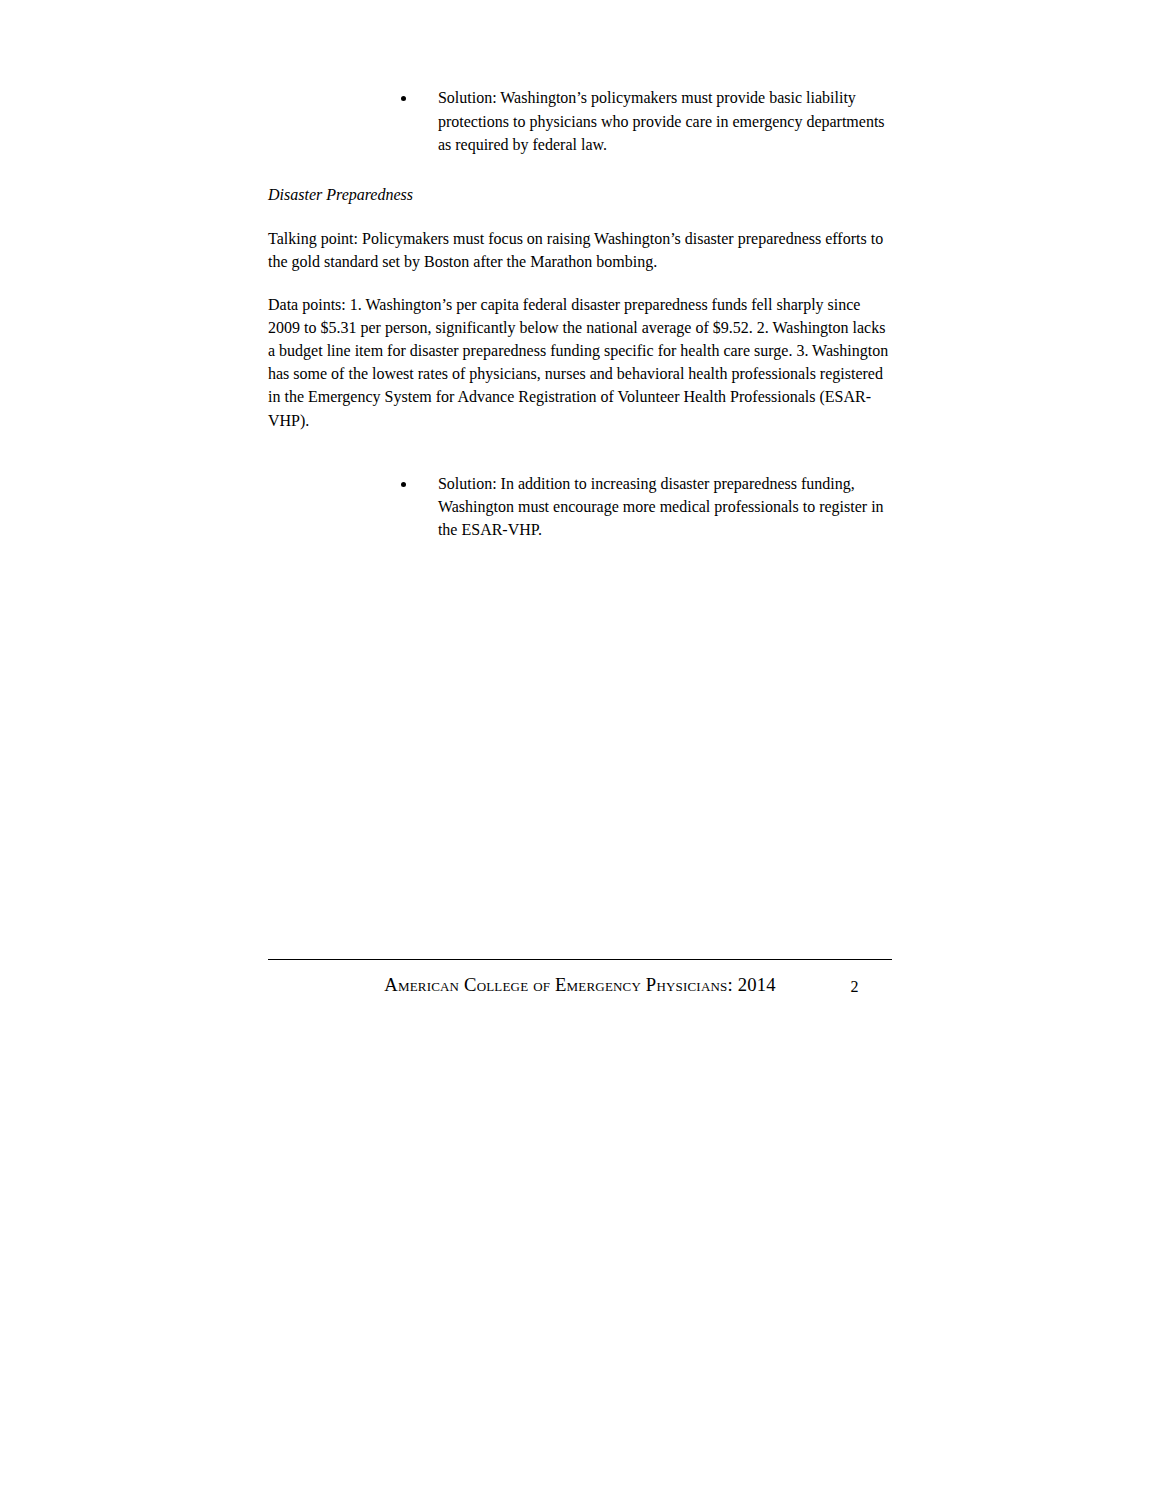Solution: Washington’s policymakers must provide basic liability protections to physicians who provide care in emergency departments as required by federal law.
Disaster Preparedness
Talking point: Policymakers must focus on raising Washington’s disaster preparedness efforts to the gold standard set by Boston after the Marathon bombing.
Data points: 1. Washington’s per capita federal disaster preparedness funds fell sharply since 2009 to $5.31 per person, significantly below the national average of $9.52. 2. Washington lacks a budget line item for disaster preparedness funding specific for health care surge. 3. Washington has some of the lowest rates of physicians, nurses and behavioral health professionals registered in the Emergency System for Advance Registration of Volunteer Health Professionals (ESAR-VHP).
Solution: In addition to increasing disaster preparedness funding, Washington must encourage more medical professionals to register in the ESAR-VHP.
American College of Emergency Physicians: 2014
2